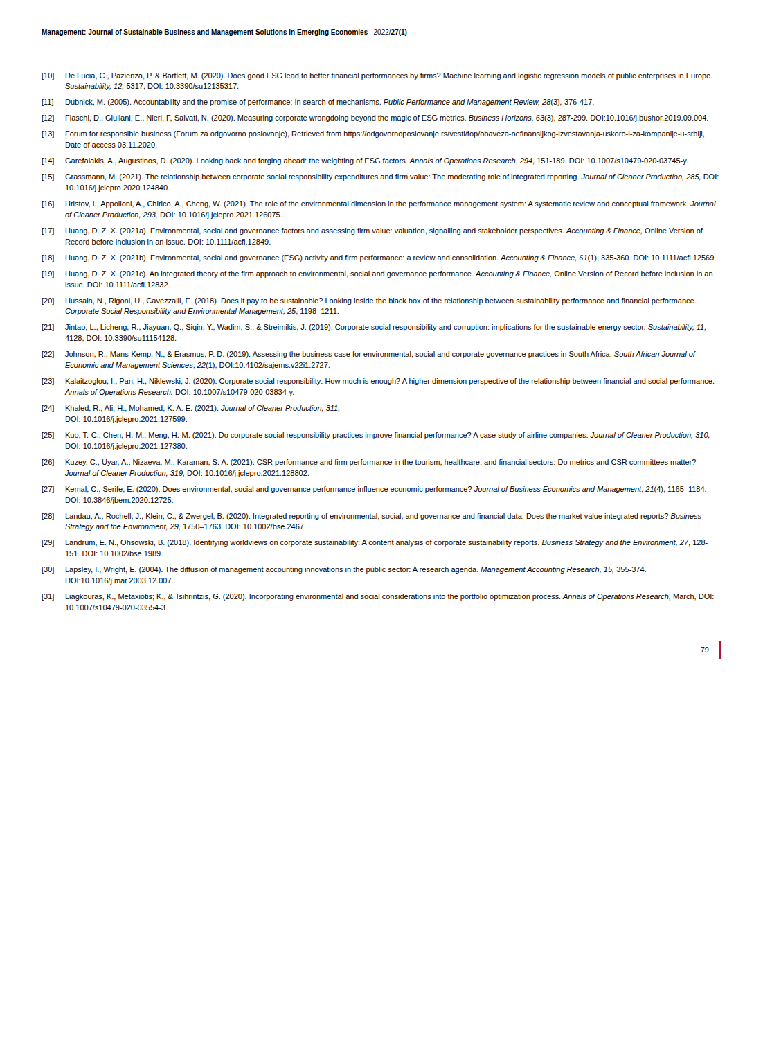Management: Journal of Sustainable Business and Management Solutions in Emerging Economies 2022/27(1)
[10] De Lucia, C., Pazienza, P. & Bartlett, M. (2020). Does good ESG lead to better financial performances by firms? Machine learning and logistic regression models of public enterprises in Europe. Sustainability, 12, 5317, DOI: 10.3390/su12135317.
[11] Dubnick, M. (2005). Accountability and the promise of performance: In search of mechanisms. Public Performance and Management Review, 28(3), 376-417.
[12] Fiaschi, D., Giuliani, E., Nieri, F, Salvati, N. (2020). Measuring corporate wrongdoing beyond the magic of ESG metrics. Business Horizons, 63(3), 287-299. DOI:10.1016/j.bushor.2019.09.004.
[13] Forum for responsible business (Forum za odgovorno poslovanje), Retrieved from https://odgovornoposlovanje.rs/vesti/fop/obaveza-nefinansijkog-izvestavanja-uskoro-i-za-kompanije-u-srbiji, Date of access 03.11.2020.
[14] Garefalakis, A., Augustinos, D. (2020). Looking back and forging ahead: the weighting of ESG factors. Annals of Operations Research, 294, 151-189. DOI: 10.1007/s10479-020-03745-y.
[15] Grassmann, M. (2021). The relationship between corporate social responsibility expenditures and firm value: The moderating role of integrated reporting. Journal of Cleaner Production, 285, DOI: 10.1016/j.jclepro.2020.124840.
[16] Hristov, I., Appolloni, A., Chirico, A., Cheng, W. (2021). The role of the environmental dimension in the performance management system: A systematic review and conceptual framework. Journal of Cleaner Production, 293, DOI: 10.1016/j.jclepro.2021.126075.
[17] Huang, D. Z. X. (2021a). Environmental, social and governance factors and assessing firm value: valuation, signalling and stakeholder perspectives. Accounting & Finance, Online Version of Record before inclusion in an issue. DOI: 10.1111/acfi.12849.
[18] Huang, D. Z. X. (2021b). Environmental, social and governance (ESG) activity and firm performance: a review and consolidation. Accounting & Finance, 61(1), 335-360. DOI: 10.1111/acfi.12569.
[19] Huang, D. Z. X. (2021c). An integrated theory of the firm approach to environmental, social and governance performance. Accounting & Finance, Online Version of Record before inclusion in an issue. DOI: 10.1111/acfi.12832.
[20] Hussain, N., Rigoni, U., Cavezzalli, E. (2018). Does it pay to be sustainable? Looking inside the black box of the relationship between sustainability performance and financial performance. Corporate Social Responsibility and Environmental Management, 25, 1198–1211.
[21] Jintao, L., Licheng, R., Jiayuan, Q., Siqin, Y., Wadim, S., & Streimikis, J. (2019). Corporate social responsibility and corruption: implications for the sustainable energy sector. Sustainability, 11, 4128, DOI: 10.3390/su11154128.
[22] Johnson, R., Mans-Kemp, N., & Erasmus, P. D. (2019). Assessing the business case for environmental, social and corporate governance practices in South Africa. South African Journal of Economic and Management Sciences, 22(1), DOI:10.4102/sajems.v22i1.2727.
[23] Kalaitzoglou, I., Pan, H., Niklewski, J. (2020). Corporate social responsibility: How much is enough? A higher dimension perspective of the relationship between financial and social performance. Annals of Operations Research. DOI: 10.1007/s10479-020-03834-y.
[24] Khaled, R., Ali, H., Mohamed, K. A. E. (2021). Journal of Cleaner Production, 311,
DOI: 10.1016/j.jclepro.2021.127599.
[25] Kuo, T.-C., Chen, H.-M., Meng, H.-M. (2021). Do corporate social responsibility practices improve financial performance? A case study of airline companies. Journal of Cleaner Production, 310, DOI: 10.1016/j.jclepro.2021.127380.
[26] Kuzey, C., Uyar, A., Nizaeva, M., Karaman, S. A. (2021). CSR performance and firm performance in the tourism, healthcare, and financial sectors: Do metrics and CSR committees matter? Journal of Cleaner Production, 319, DOI: 10.1016/j.jclepro.2021.128802.
[27] Kemal, C., Serife, E. (2020). Does environmental, social and governance performance influence economic performance? Journal of Business Economics and Management, 21(4), 1165–1184. DOI: 10.3846/jbem.2020.12725.
[28] Landau, A., Rochell, J., Klein, C., & Zwergel, B. (2020). Integrated reporting of environmental, social, and governance and financial data: Does the market value integrated reports? Business Strategy and the Environment, 29, 1750–1763. DOI: 10.1002/bse.2467.
[29] Landrum, E. N., Ohsowski, B. (2018). Identifying worldviews on corporate sustainability: A content analysis of corporate sustainability reports. Business Strategy and the Environment, 27, 128-151. DOI: 10.1002/bse.1989.
[30] Lapsley, I., Wright, E. (2004). The diffusion of management accounting innovations in the public sector: A research agenda. Management Accounting Research, 15, 355-374. DOI:10.1016/j.mar.2003.12.007.
[31] Liagkouras, K., Metaxiotis; K., & Tsihrintzis, G. (2020). Incorporating environmental and social considerations into the portfolio optimization process. Annals of Operations Research, March, DOI: 10.1007/s10479-020-03554-3.
79